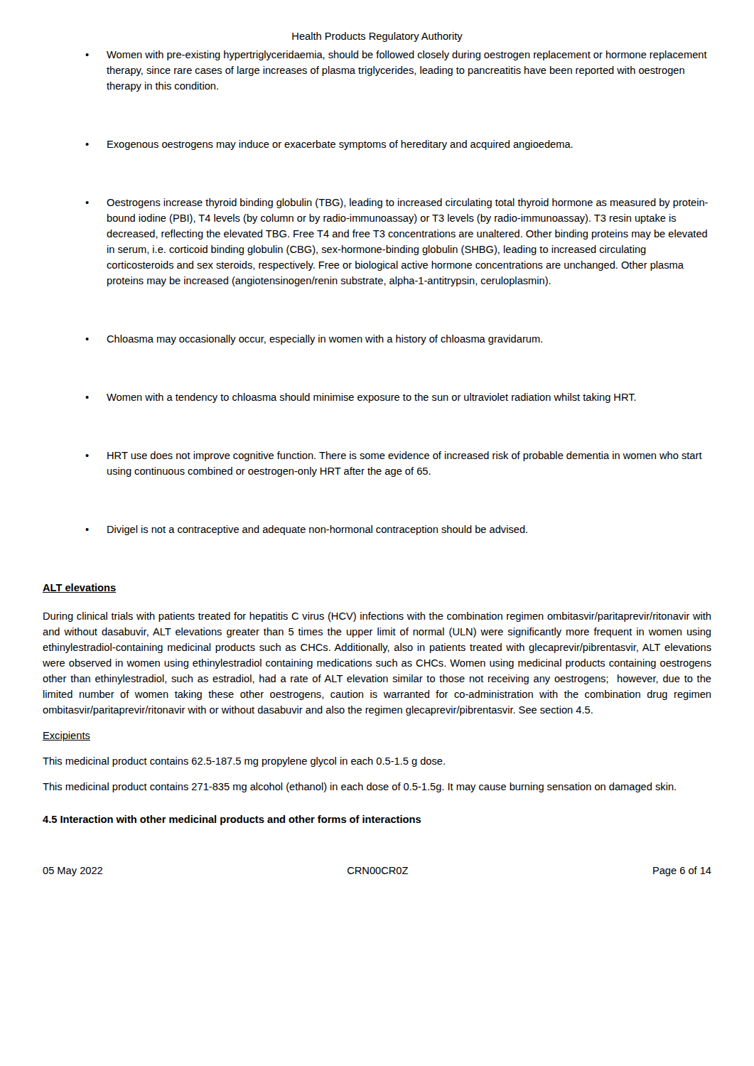Health Products Regulatory Authority
Women with pre-existing hypertriglyceridaemia, should be followed closely during oestrogen replacement or hormone replacement therapy, since rare cases of large increases of plasma triglycerides, leading to pancreatitis have been reported with oestrogen therapy in this condition.
Exogenous oestrogens may induce or exacerbate symptoms of hereditary and acquired angioedema.
Oestrogens increase thyroid binding globulin (TBG), leading to increased circulating total thyroid hormone as measured by protein-bound iodine (PBI), T4 levels (by column or by radio-immunoassay) or T3 levels (by radio-immunoassay). T3 resin uptake is decreased, reflecting the elevated TBG. Free T4 and free T3 concentrations are unaltered. Other binding proteins may be elevated in serum, i.e. corticoid binding globulin (CBG), sex-hormone-binding globulin (SHBG), leading to increased circulating corticosteroids and sex steroids, respectively. Free or biological active hormone concentrations are unchanged. Other plasma proteins may be increased (angiotensinogen/renin substrate, alpha-1-antitrypsin, ceruloplasmin).
Chloasma may occasionally occur, especially in women with a history of chloasma gravidarum.
Women with a tendency to chloasma should minimise exposure to the sun or ultraviolet radiation whilst taking HRT.
HRT use does not improve cognitive function. There is some evidence of increased risk of probable dementia in women who start using continuous combined or oestrogen-only HRT after the age of 65.
Divigel is not a contraceptive and adequate non-hormonal contraception should be advised.
ALT elevations
During clinical trials with patients treated for hepatitis C virus (HCV) infections with the combination regimen ombitasvir/paritaprevir/ritonavir with and without dasabuvir, ALT elevations greater than 5 times the upper limit of normal (ULN) were significantly more frequent in women using ethinylestradiol-containing medicinal products such as CHCs. Additionally, also in patients treated with glecaprevir/pibrentasvir, ALT elevations were observed in women using ethinylestradiol containing medications such as CHCs. Women using medicinal products containing oestrogens other than ethinylestradiol, such as estradiol, had a rate of ALT elevation similar to those not receiving any oestrogens; however, due to the limited number of women taking these other oestrogens, caution is warranted for co-administration with the combination drug regimen ombitasvir/paritaprevir/ritonavir with or without dasabuvir and also the regimen glecaprevir/pibrentasvir. See section 4.5.
Excipients
This medicinal product contains 62.5-187.5 mg propylene glycol in each 0.5-1.5 g dose.
This medicinal product contains 271-835 mg alcohol (ethanol) in each dose of 0.5-1.5g. It may cause burning sensation on damaged skin.
4.5 Interaction with other medicinal products and other forms of interactions
05 May 2022
CRN00CR0Z
Page 6 of 14